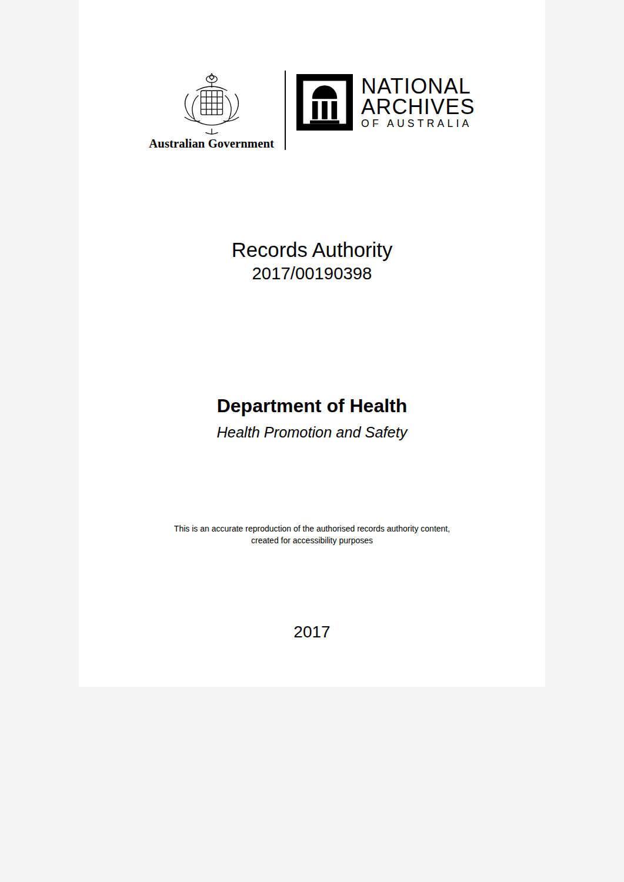Australian Government
NATIONAL ARCHIVES OF AUSTRALIA
Records Authority2017/00190398
Department of Health
Health Promotion and Safety
This is an accurate reproduction of the authorised records authority content, created for accessibility purposes
2017